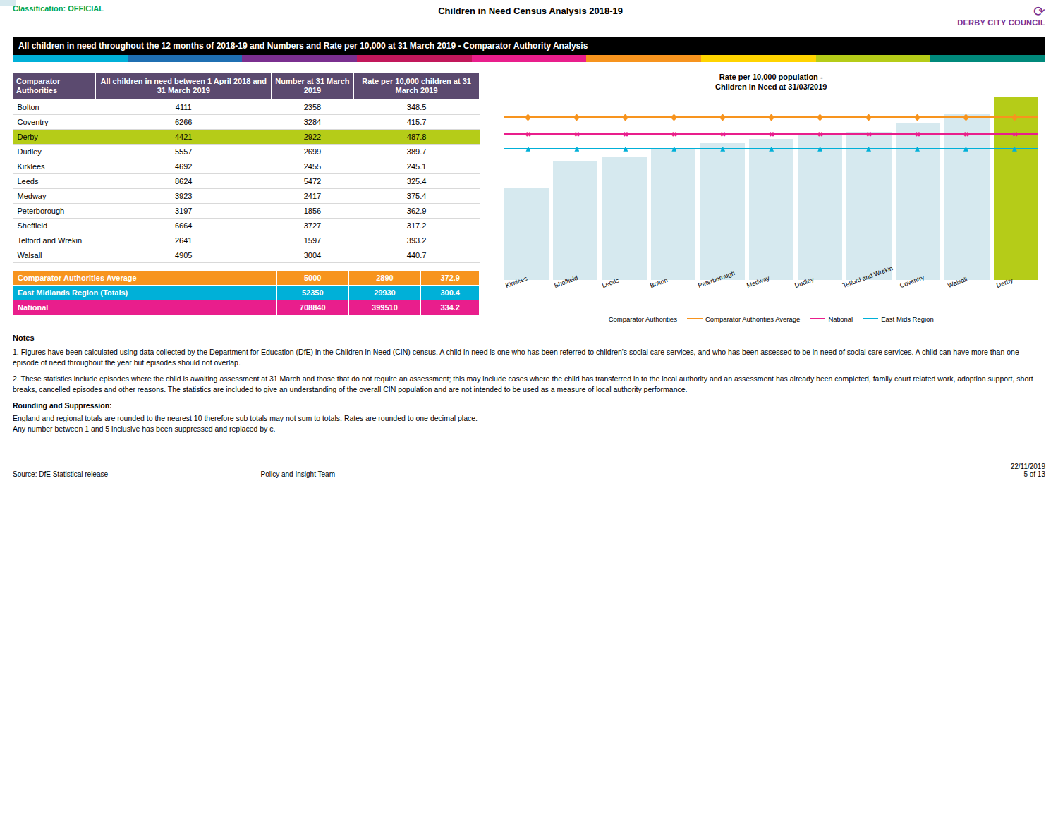Classification: OFFICIAL
Children in Need Census Analysis 2018-19
⟳
DERBY CITY COUNCIL
All children in need throughout the 12 months of 2018-19 and Numbers and Rate per 10,000 at 31 March 2019 - Comparator Authority Analysis
| Comparator Authorities | All children in need between 1 April 2018 and 31 March 2019 | Number at 31 March 2019 | Rate per 10,000 children at 31 March 2019 |
| --- | --- | --- | --- |
| Bolton | 4111 | 2358 | 348.5 |
| Coventry | 6266 | 3284 | 415.7 |
| Derby | 4421 | 2922 | 487.8 |
| Dudley | 5557 | 2699 | 389.7 |
| Kirklees | 4692 | 2455 | 245.1 |
| Leeds | 8624 | 5472 | 325.4 |
| Medway | 3923 | 2417 | 375.4 |
| Peterborough | 3197 | 1856 | 362.9 |
| Sheffield | 6664 | 3727 | 317.2 |
| Telford and Wrekin | 2641 | 1597 | 393.2 |
| Walsall | 4905 | 3004 | 440.7 |
| Comparator Authorities Average | 5000 | 2890 | 372.9 |
| East Midlands Region (Totals) | 52350 | 29930 | 300.4 |
| National | 708840 | 399510 | 334.2 |
Rate per 10,000 population -
Children in Need at 31/03/2019
✖
✖
✖
✖
✖
✖
✖
✖
✖
✖
✖
Kirklees Sheffield Leeds Bolton Peterborough Medway Dudley Telford and Wrekin Coventry Walsall Derby
Comparator Authorities
Comparator Authorities Average
National
East Mids Region
Notes
1. Figures have been calculated using data collected by the Department for Education (DfE) in the Children in Need (CIN) census. A child in need is one who has been referred to children's social care services, and who has been assessed to be in need of social care services. A child can have more than one episode of need throughout the year but episodes should not overlap.
2. These statistics include episodes where the child is awaiting assessment at 31 March and those that do not require an assessment; this may include cases where the child has transferred in to the local authority and an assessment has already been completed, family court related work, adoption support, short breaks, cancelled episodes and other reasons. The statistics are included to give an understanding of the overall CIN population and are not intended to be used as a measure of local authority performance.
Rounding and Suppression:
England and regional totals are rounded to the nearest 10 therefore sub totals may not sum to totals. Rates are rounded to one decimal place.
Any number between 1 and 5 inclusive has been suppressed and replaced by c.
Source: DfE Statistical release
Policy and Insight Team
22/11/2019
5 of 13